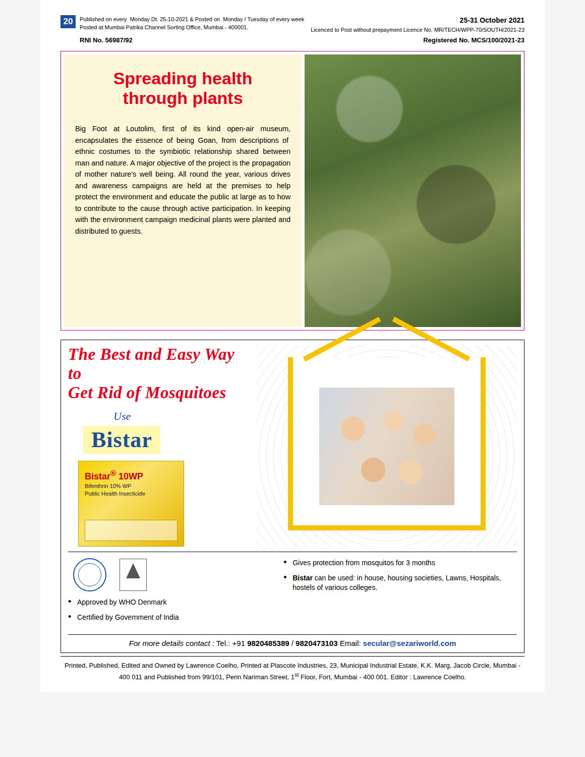20
Published on every Monday Dt. 25-10-2021 & Posted on Monday / Tuesday of every week
Posted at Mumbai Patrika Channel Sorting Office, Mumbai - 400001.
25-31 October 2021
Licenced to Post without prepayment Licence No. MR/TECH/WPP-70/SOUTH/2021-23
RNI No. 56987/92
Registered No. MCS/100/2021-23
Spreading health
through plants
Big Foot at Loutolim, first of its kind open-air museum, encapsulates the essence of being Goan, from descriptions of ethnic costumes to the symbiotic relationship shared between man and nature. A major objective of the project is the propagation of mother nature's well being. All round the year, various drives and awareness campaigns are held at the premises to help protect the environment and educate the public at large as to how to contribute to the cause through active participation. In keeping with the environment campaign medicinal plants were planted and distributed to guests.
The Best and Easy Way to
Get Rid of Mosquitoes
Use
Bistar
Bistar® 10WP
Bifenthrin 10% WP
Public Health Insecticide
Approved by WHO Denmark
Certified by Government of India
Gives protection from mosquitos for 3 months
Bistar can be used: in house, housing societies, Lawns, Hospitals, hostels of various colleges.
For more details contact : Tel.: +91 9820485389 / 9820473103 Email: secular@sezariworld.com
Printed, Published, Edited and Owned by Lawrence Coelho, Printed at Plascote Industries, 23, Municipal Industrial Estate, K.K. Marg, Jacob Circle, Mumbai - 400 011 and Published from 99/101, Perin Nariman Street, 1st Floor, Fort, Mumbai - 400 001. Editor : Lawrence Coelho.